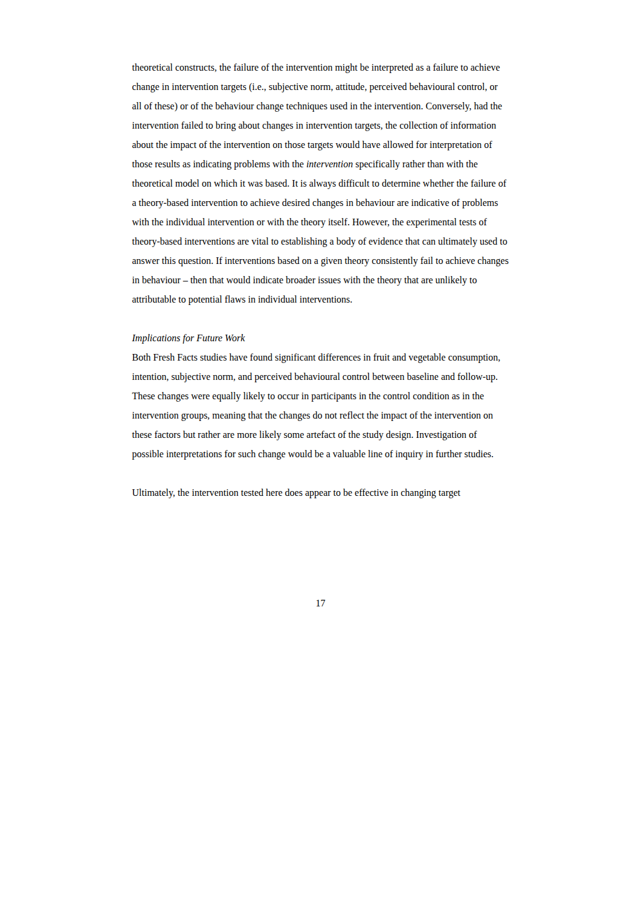theoretical constructs, the failure of the intervention might be interpreted as a failure to achieve change in intervention targets (i.e., subjective norm, attitude, perceived behavioural control, or all of these) or of the behaviour change techniques used in the intervention. Conversely, had the intervention failed to bring about changes in intervention targets, the collection of information about the impact of the intervention on those targets would have allowed for interpretation of those results as indicating problems with the intervention specifically rather than with the theoretical model on which it was based. It is always difficult to determine whether the failure of a theory-based intervention to achieve desired changes in behaviour are indicative of problems with the individual intervention or with the theory itself. However, the experimental tests of theory-based interventions are vital to establishing a body of evidence that can ultimately used to answer this question. If interventions based on a given theory consistently fail to achieve changes in behaviour – then that would indicate broader issues with the theory that are unlikely to attributable to potential flaws in individual interventions.
Implications for Future Work
Both Fresh Facts studies have found significant differences in fruit and vegetable consumption, intention, subjective norm, and perceived behavioural control between baseline and follow-up. These changes were equally likely to occur in participants in the control condition as in the intervention groups, meaning that the changes do not reflect the impact of the intervention on these factors but rather are more likely some artefact of the study design. Investigation of possible interpretations for such change would be a valuable line of inquiry in further studies.
Ultimately, the intervention tested here does appear to be effective in changing target
17